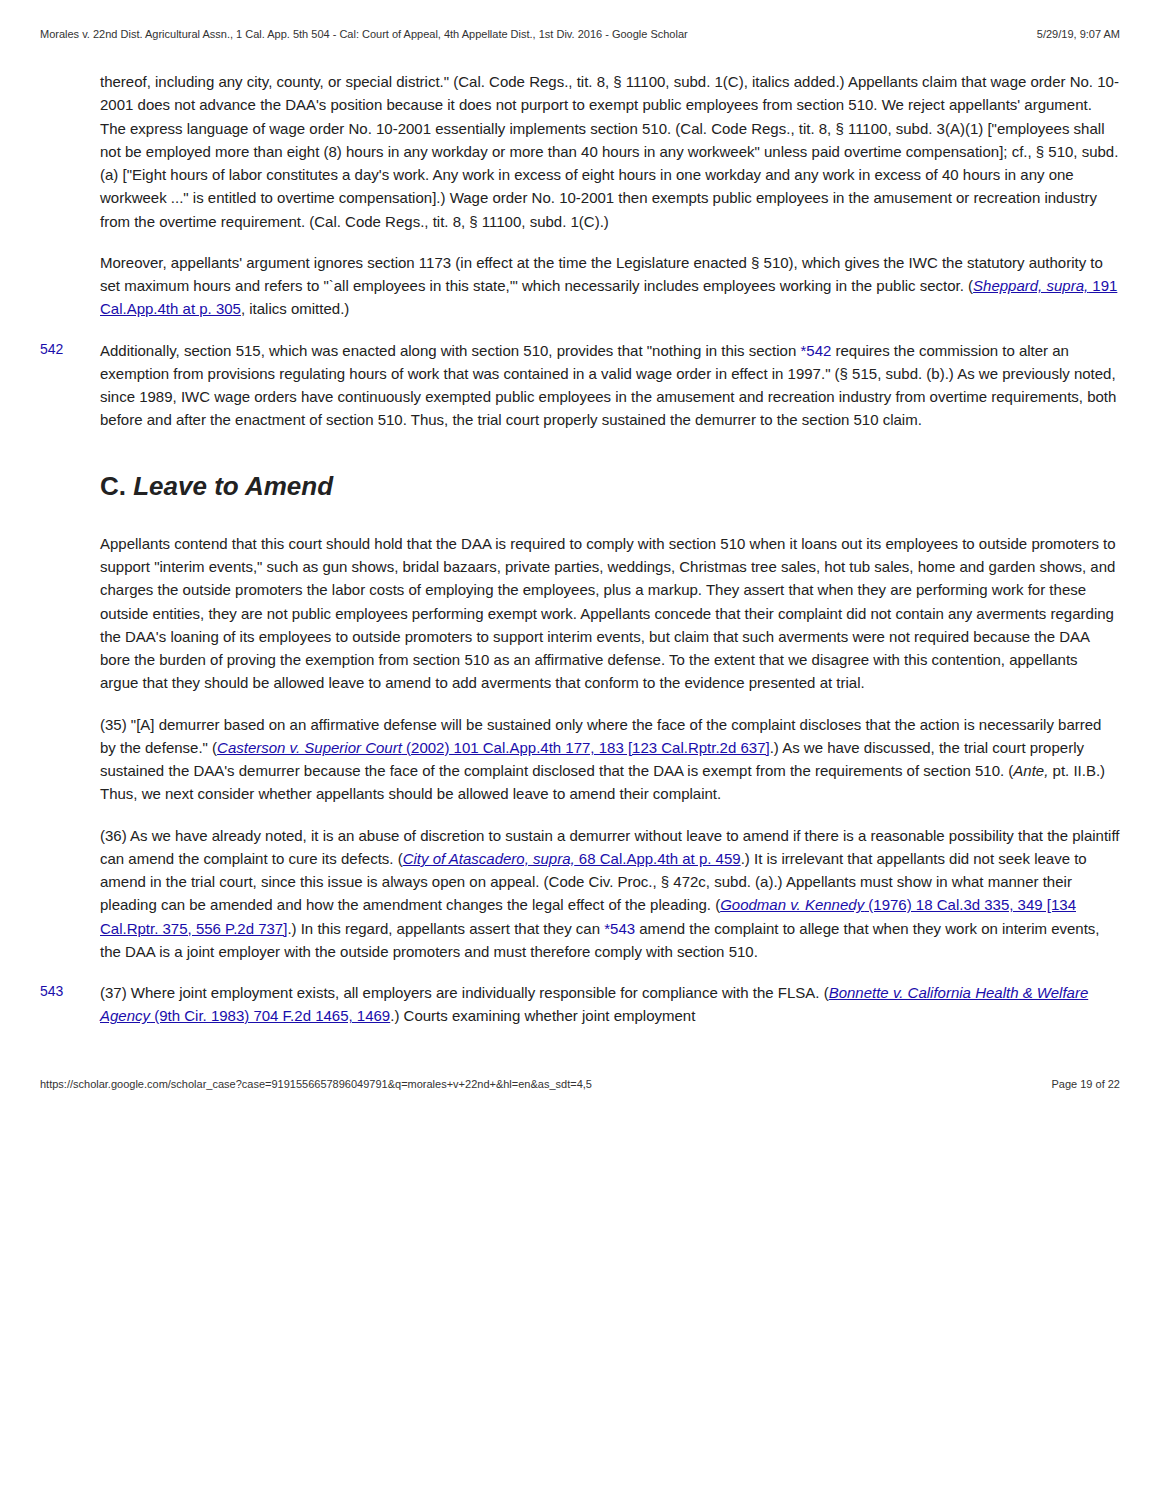Morales v. 22nd Dist. Agricultural Assn., 1 Cal. App. 5th 504 - Cal: Court of Appeal, 4th Appellate Dist., 1st Div. 2016 - Google Scholar
5/29/19, 9:07 AM
thereof, including any city, county, or special district." (Cal. Code Regs., tit. 8, § 11100, subd. 1(C), italics added.) Appellants claim that wage order No. 10-2001 does not advance the DAA's position because it does not purport to exempt public employees from section 510. We reject appellants' argument. The express language of wage order No. 10-2001 essentially implements section 510. (Cal. Code Regs., tit. 8, § 11100, subd. 3(A)(1) ["employees shall not be employed more than eight (8) hours in any workday or more than 40 hours in any workweek" unless paid overtime compensation]; cf., § 510, subd. (a) ["Eight hours of labor constitutes a day's work. Any work in excess of eight hours in one workday and any work in excess of 40 hours in any one workweek ..." is entitled to overtime compensation].) Wage order No. 10-2001 then exempts public employees in the amusement or recreation industry from the overtime requirement. (Cal. Code Regs., tit. 8, § 11100, subd. 1(C).)
Moreover, appellants' argument ignores section 1173 (in effect at the time the Legislature enacted § 510), which gives the IWC the statutory authority to set maximum hours and refers to "`all employees in this state,'" which necessarily includes employees working in the public sector. (Sheppard, supra, 191 Cal.App.4th at p. 305, italics omitted.)
542 Additionally, section 515, which was enacted along with section 510, provides that "nothing in this section *542 requires the commission to alter an exemption from provisions regulating hours of work that was contained in a valid wage order in effect in 1997." (§ 515, subd. (b).) As we previously noted, since 1989, IWC wage orders have continuously exempted public employees in the amusement and recreation industry from overtime requirements, both before and after the enactment of section 510. Thus, the trial court properly sustained the demurrer to the section 510 claim.
C. Leave to Amend
Appellants contend that this court should hold that the DAA is required to comply with section 510 when it loans out its employees to outside promoters to support "interim events," such as gun shows, bridal bazaars, private parties, weddings, Christmas tree sales, hot tub sales, home and garden shows, and charges the outside promoters the labor costs of employing the employees, plus a markup. They assert that when they are performing work for these outside entities, they are not public employees performing exempt work. Appellants concede that their complaint did not contain any averments regarding the DAA's loaning of its employees to outside promoters to support interim events, but claim that such averments were not required because the DAA bore the burden of proving the exemption from section 510 as an affirmative defense. To the extent that we disagree with this contention, appellants argue that they should be allowed leave to amend to add averments that conform to the evidence presented at trial.
(35) "[A] demurrer based on an affirmative defense will be sustained only where the face of the complaint discloses that the action is necessarily barred by the defense." (Casterson v. Superior Court (2002) 101 Cal.App.4th 177, 183 [123 Cal.Rptr.2d 637].) As we have discussed, the trial court properly sustained the DAA's demurrer because the face of the complaint disclosed that the DAA is exempt from the requirements of section 510. (Ante, pt. II.B.) Thus, we next consider whether appellants should be allowed leave to amend their complaint.
(36) As we have already noted, it is an abuse of discretion to sustain a demurrer without leave to amend if there is a reasonable possibility that the plaintiff can amend the complaint to cure its defects. (City of Atascadero, supra, 68 Cal.App.4th at p. 459.) It is irrelevant that appellants did not seek leave to amend in the trial court, since this issue is always open on appeal. (Code Civ. Proc., § 472c, subd. (a).) Appellants must show in what manner their pleading can be amended and how the amendment changes the legal effect of the pleading. (Goodman v. Kennedy (1976) 18 Cal.3d 335, 349 [134 Cal.Rptr. 375, 556 P.2d 737].) In this regard, appellants assert that they can *543 amend the complaint to allege that when they work on interim events, the DAA is a joint employer with the outside promoters and must therefore comply with section 510.
543
(37) Where joint employment exists, all employers are individually responsible for compliance with the FLSA. (Bonnette v. California Health & Welfare Agency (9th Cir. 1983) 704 F.2d 1465, 1469.) Courts examining whether joint employment
https://scholar.google.com/scholar_case?case=9191556657896049791&q=morales+v+22nd+&hl=en&as_sdt=4,5
Page 19 of 22